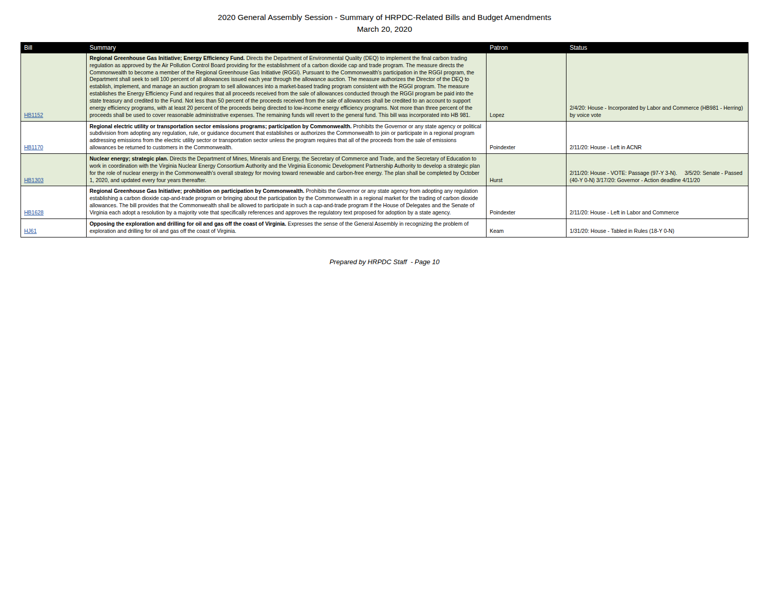2020 General Assembly Session - Summary of HRPDC-Related Bills and Budget Amendments
March 20, 2020
| Bill | Summary | Patron | Status |
| --- | --- | --- | --- |
| HB1152 | Regional Greenhouse Gas Initiative; Energy Efficiency Fund. Directs the Department of Environmental Quality (DEQ) to implement the final carbon trading regulation as approved by the Air Pollution Control Board providing for the establishment of a carbon dioxide cap and trade program. The measure directs the Commonwealth to become a member of the Regional Greenhouse Gas Initiative (RGGI). Pursuant to the Commonwealth's participation in the RGGI program, the Department shall seek to sell 100 percent of all allowances issued each year through the allowance auction. The measure authorizes the Director of the DEQ to establish, implement, and manage an auction program to sell allowances into a market-based trading program consistent with the RGGI program. The measure establishes the Energy Efficiency Fund and requires that all proceeds received from the sale of allowances conducted through the RGGI program be paid into the state treasury and credited to the Fund. Not less than 50 percent of the proceeds received from the sale of allowances shall be credited to an account to support energy efficiency programs, with at least 20 percent of the proceeds being directed to low-income energy efficiency programs. Not more than three percent of the proceeds shall be used to cover reasonable administrative expenses. The remaining funds will revert to the general fund. This bill was incorporated into HB 981. | Lopez | 2/4/20: House - Incorporated by Labor and Commerce (HB981 - Herring) by voice vote |
| HB1170 | Regional electric utility or transportation sector emissions programs; participation by Commonwealth. Prohibits the Governor or any state agency or political subdivision from adopting any regulation, rule, or guidance document that establishes or authorizes the Commonwealth to join or participate in a regional program addressing emissions from the electric utility sector or transportation sector unless the program requires that all of the proceeds from the sale of emissions allowances be returned to customers in the Commonwealth. | Poindexter | 2/11/20: House - Left in ACNR |
| HB1303 | Nuclear energy; strategic plan. Directs the Department of Mines, Minerals and Energy, the Secretary of Commerce and Trade, and the Secretary of Education to work in coordination with the Virginia Nuclear Energy Consortium Authority and the Virginia Economic Development Partnership Authority to develop a strategic plan for the role of nuclear energy in the Commonwealth's overall strategy for moving toward renewable and carbon-free energy. The plan shall be completed by October 1, 2020, and updated every four years thereafter. | Hurst | 2/11/20: House - VOTE: Passage (97-Y 3-N). 3/5/20: Senate - Passed (40-Y 0-N) 3/17/20: Governor - Action deadline 4/11/20 |
| HB1628 | Regional Greenhouse Gas Initiative; prohibition on participation by Commonwealth. Prohibits the Governor or any state agency from adopting any regulation establishing a carbon dioxide cap-and-trade program or bringing about the participation by the Commonwealth in a regional market for the trading of carbon dioxide allowances. The bill provides that the Commonwealth shall be allowed to participate in such a cap-and-trade program if the House of Delegates and the Senate of Virginia each adopt a resolution by a majority vote that specifically references and approves the regulatory text proposed for adoption by a state agency. | Poindexter | 2/11/20: House - Left in Labor and Commerce |
| HJ61 | Opposing the exploration and drilling for oil and gas off the coast of Virginia. Expresses the sense of the General Assembly in recognizing the problem of exploration and drilling for oil and gas off the coast of Virginia. | Keam | 1/31/20: House - Tabled in Rules (18-Y 0-N) |
Prepared by HRPDC Staff - Page 10